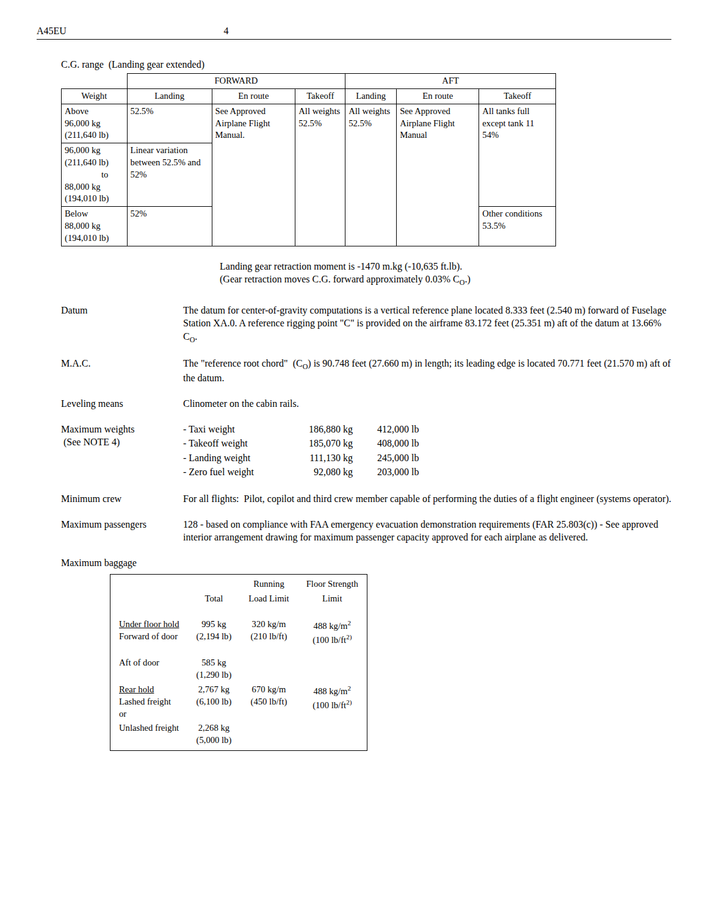A45EU 4
C.G. range (Landing gear extended)
| | FORWARD | AFT |
| Weight | Landing | En route | Takeoff | Landing | En route | Takeoff |
| Above 96,000 kg (211,640 lb) | 52.5% | See Approved Airplane Flight Manual. | All weights 52.5% | All weights 52.5% | See Approved Airplane Flight Manual | All tanks full except tank 11 54% |
| 96,000 kg (211,640 lb) to 88,000 kg (194,010 lb) | Linear variation between 52.5% and 52% |
| Below 88,000 kg (194,010 lb) | 52% | Other conditions 53.5% |
Landing gear retraction moment is -1470 m.kg (-10,635 ft.lb).
(Gear retraction moves C.G. forward approximately 0.03% CO.)
Datum
The datum for center-of-gravity computations is a vertical reference plane located 8.333 feet (2.540 m) forward of Fuselage Station XA.0. A reference rigging point "C" is provided on the airframe 83.172 feet (25.351 m) aft of the datum at 13.66% CO.
M.A.C.
The "reference root chord" (CO) is 90.748 feet (27.660 m) in length; its leading edge is located 70.771 feet (21.570 m) aft of the datum.
Leveling means
Clinometer on the cabin rails.
Maximum weights
(See NOTE 4)
| - Taxi weight | 186,880 kg | 412,000 lb |
| - Takeoff weight | 185,070 kg | 408,000 lb |
| - Landing weight | 111,130 kg | 245,000 lb |
| - Zero fuel weight | 92,080 kg | 203,000 lb |
Minimum crew
For all flights: Pilot, copilot and third crew member capable of performing the duties of a flight engineer (systems operator).
Maximum passengers
128 - based on compliance with FAA emergency evacuation demonstration requirements (FAR 25.803(c)) - See approved interior arrangement drawing for maximum passenger capacity approved for each airplane as delivered.
Maximum baggage
| | | Running | Floor Strength |
| --- | --- | --- | --- |
| | Total | Load Limit | Limit |
| Under floor hold Forward of door | 995 kg (2,194 lb) | 320 kg/m (210 lb/ft) | 488 kg/m 2 (100 lb/ft 2) |
| Aft of door | 585 kg (1,290 lb) | | |
| Rear hold Lashed freight or | 2,767 kg (6,100 lb) | 670 kg/m (450 lb/ft) | 488 kg/m 2 (100 lb/ft 2) |
| Unlashed freight | 2,268 kg (5,000 lb) | | |